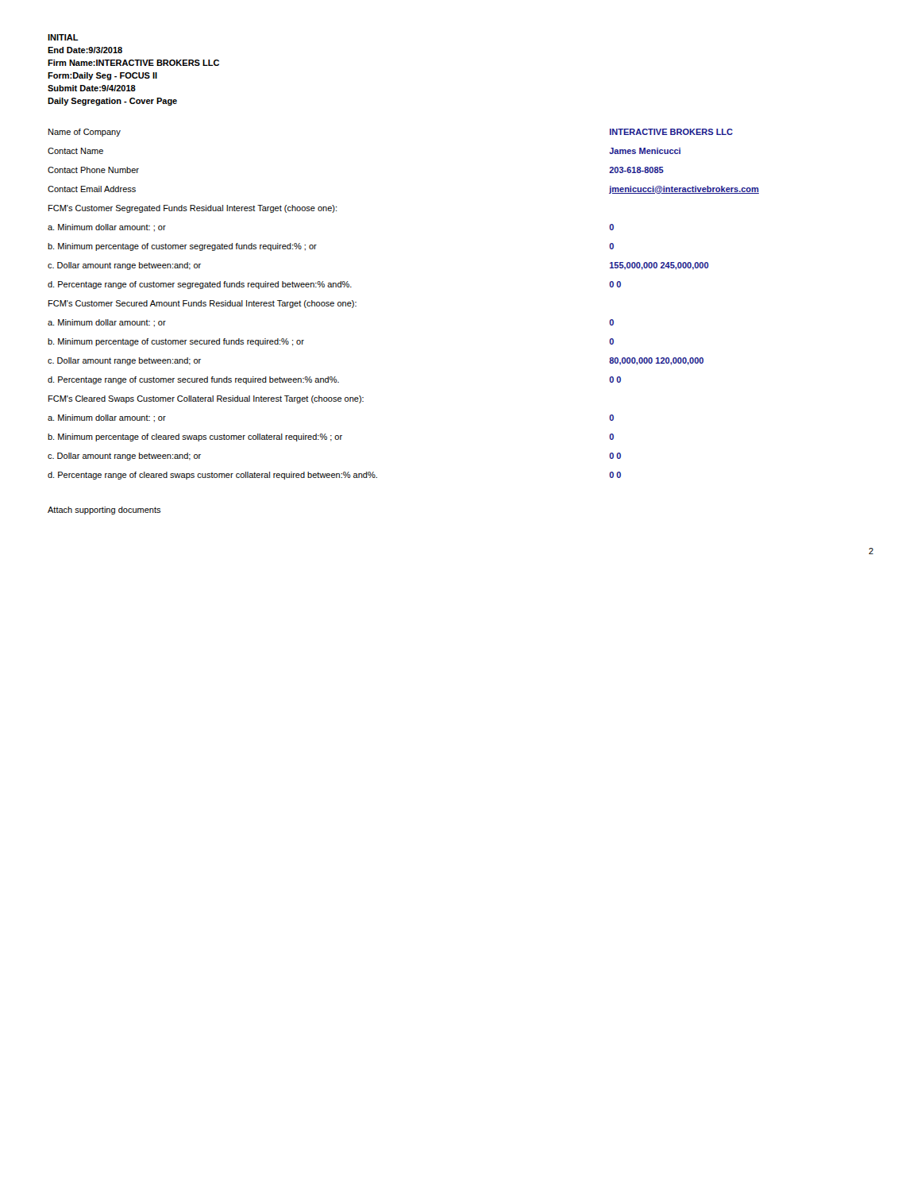INITIAL
End Date:9/3/2018
Firm Name:INTERACTIVE BROKERS LLC
Form:Daily Seg - FOCUS II
Submit Date:9/4/2018
Daily Segregation - Cover Page
| Name of Company | INTERACTIVE BROKERS LLC |
| Contact Name | James Menicucci |
| Contact Phone Number | 203-618-8085 |
| Contact Email Address | jmenicucci@interactivebrokers.com |
| FCM's Customer Segregated Funds Residual Interest Target (choose one): |
| a. Minimum dollar amount: ; or | 0 |
| b. Minimum percentage of customer segregated funds required:% ; or | 0 |
| c. Dollar amount range between:and; or | 155,000,000 245,000,000 |
| d. Percentage range of customer segregated funds required between:% and%. | 0 0 |
| FCM's Customer Secured Amount Funds Residual Interest Target (choose one): |
| a. Minimum dollar amount: ; or | 0 |
| b. Minimum percentage of customer secured funds required:% ; or | 0 |
| c. Dollar amount range between:and; or | 80,000,000 120,000,000 |
| d. Percentage range of customer secured funds required between:% and%. | 0 0 |
| FCM's Cleared Swaps Customer Collateral Residual Interest Target (choose one): |
| a. Minimum dollar amount: ; or | 0 |
| b. Minimum percentage of cleared swaps customer collateral required:% ; or | 0 |
| c. Dollar amount range between:and; or | 0 0 |
| d. Percentage range of cleared swaps customer collateral required between:% and%. | 0 0 |
Attach supporting documents
2